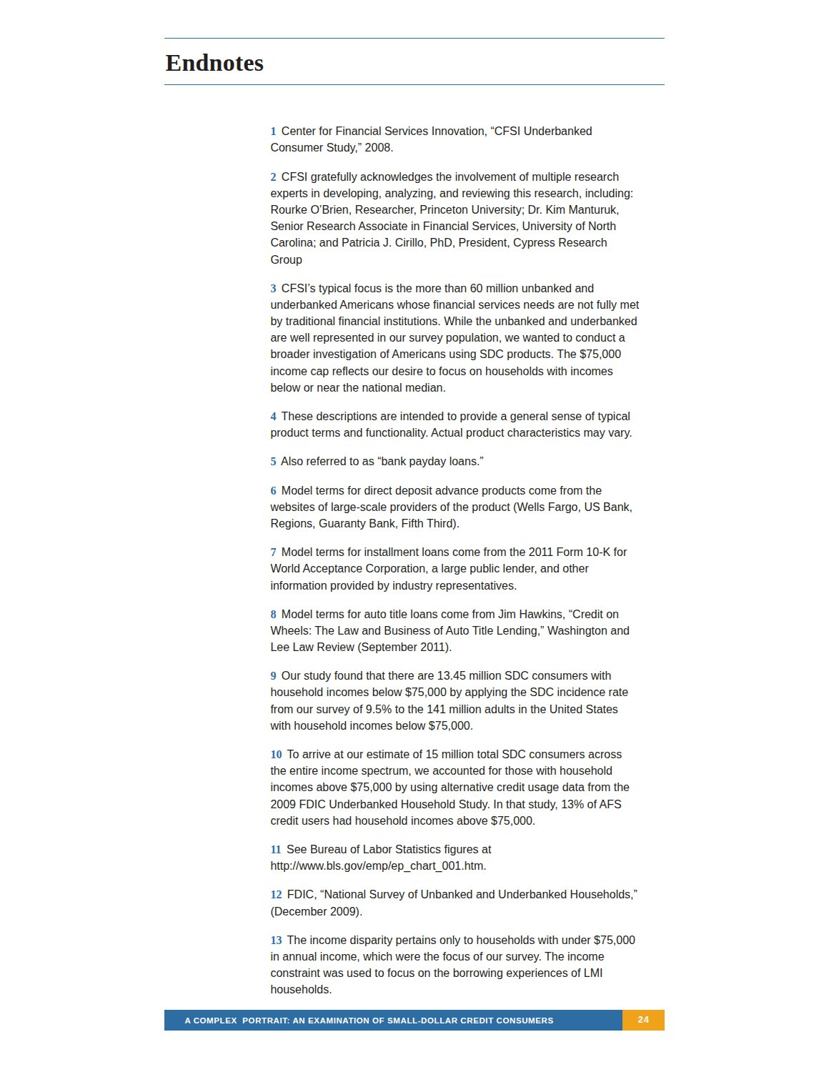Endnotes
1 Center for Financial Services Innovation, “CFSI Underbanked Consumer Study,” 2008.
2 CFSI gratefully acknowledges the involvement of multiple research experts in developing, analyzing, and reviewing this research, including: Rourke O’Brien, Researcher, Princeton University; Dr. Kim Manturuk, Senior Research Associate in Financial Services, University of North Carolina; and Patricia J. Cirillo, PhD, President, Cypress Research Group
3 CFSI’s typical focus is the more than 60 million unbanked and underbanked Americans whose financial services needs are not fully met by traditional financial institutions. While the unbanked and underbanked are well represented in our survey population, we wanted to conduct a broader investigation of Americans using SDC products. The $75,000 income cap reflects our desire to focus on households with incomes below or near the national median.
4 These descriptions are intended to provide a general sense of typical product terms and functionality. Actual product characteristics may vary.
5 Also referred to as “bank payday loans.”
6 Model terms for direct deposit advance products come from the websites of large-scale providers of the product (Wells Fargo, US Bank, Regions, Guaranty Bank, Fifth Third).
7 Model terms for installment loans come from the 2011 Form 10-K for World Acceptance Corporation, a large public lender, and other information provided by industry representatives.
8 Model terms for auto title loans come from Jim Hawkins, “Credit on Wheels: The Law and Business of Auto Title Lending,” Washington and Lee Law Review (September 2011).
9 Our study found that there are 13.45 million SDC consumers with household incomes below $75,000 by applying the SDC incidence rate from our survey of 9.5% to the 141 million adults in the United States with household incomes below $75,000.
10 To arrive at our estimate of 15 million total SDC consumers across the entire income spectrum, we accounted for those with household incomes above $75,000 by using alternative credit usage data from the 2009 FDIC Underbanked Household Study. In that study, 13% of AFS credit users had household incomes above $75,000.
11 See Bureau of Labor Statistics figures at http://www.bls.gov/emp/ep_chart_001.htm.
12 FDIC, “National Survey of Unbanked and Underbanked Households,” (December 2009).
13 The income disparity pertains only to households with under $75,000 in annual income, which were the focus of our survey. The income constraint was used to focus on the borrowing experiences of LMI households.
A Complex Portrait: An Examination of Small-Dollar Credit Consumers
24